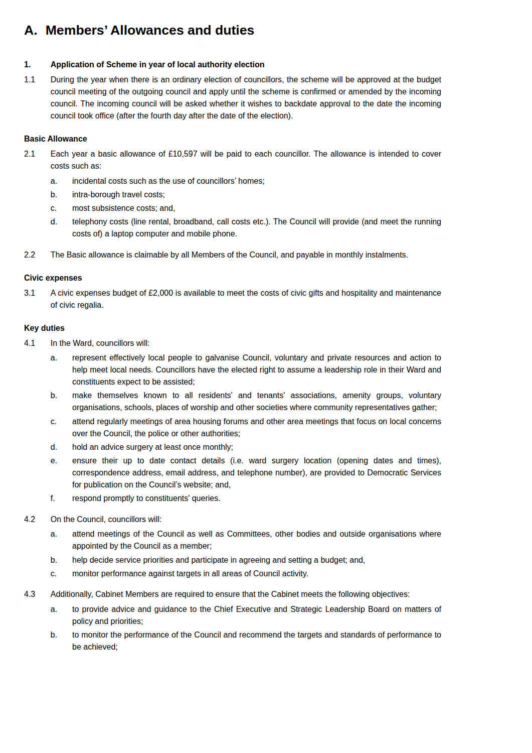A. Members’ Allowances and duties
1. Application of Scheme in year of local authority election
1.1 During the year when there is an ordinary election of councillors, the scheme will be approved at the budget council meeting of the outgoing council and apply until the scheme is confirmed or amended by the incoming council. The incoming council will be asked whether it wishes to backdate approval to the date the incoming council took office (after the fourth day after the date of the election).
Basic Allowance
2.1 Each year a basic allowance of £10,597 will be paid to each councillor. The allowance is intended to cover costs such as:
a. incidental costs such as the use of councillors’ homes;
b. intra-borough travel costs;
c. most subsistence costs; and,
d. telephony costs (line rental, broadband, call costs etc.). The Council will provide (and meet the running costs of) a laptop computer and mobile phone.
2.2 The Basic allowance is claimable by all Members of the Council, and payable in monthly instalments.
Civic expenses
3.1 A civic expenses budget of £2,000 is available to meet the costs of civic gifts and hospitality and maintenance of civic regalia.
Key duties
4.1 In the Ward, councillors will:
a. represent effectively local people to galvanise Council, voluntary and private resources and action to help meet local needs. Councillors have the elected right to assume a leadership role in their Ward and constituents expect to be assisted;
b. make themselves known to all residents' and tenants' associations, amenity groups, voluntary organisations, schools, places of worship and other societies where community representatives gather;
c. attend regularly meetings of area housing forums and other area meetings that focus on local concerns over the Council, the police or other authorities;
d. hold an advice surgery at least once monthly;
e. ensure their up to date contact details (i.e. ward surgery location (opening dates and times), correspondence address, email address, and telephone number), are provided to Democratic Services for publication on the Council’s website; and,
f. respond promptly to constituents' queries.
4.2 On the Council, councillors will:
a. attend meetings of the Council as well as Committees, other bodies and outside organisations where appointed by the Council as a member;
b. help decide service priorities and participate in agreeing and setting a budget; and,
c. monitor performance against targets in all areas of Council activity.
4.3 Additionally, Cabinet Members are required to ensure that the Cabinet meets the following objectives:
a. to provide advice and guidance to the Chief Executive and Strategic Leadership Board on matters of policy and priorities;
b. to monitor the performance of the Council and recommend the targets and standards of performance to be achieved;